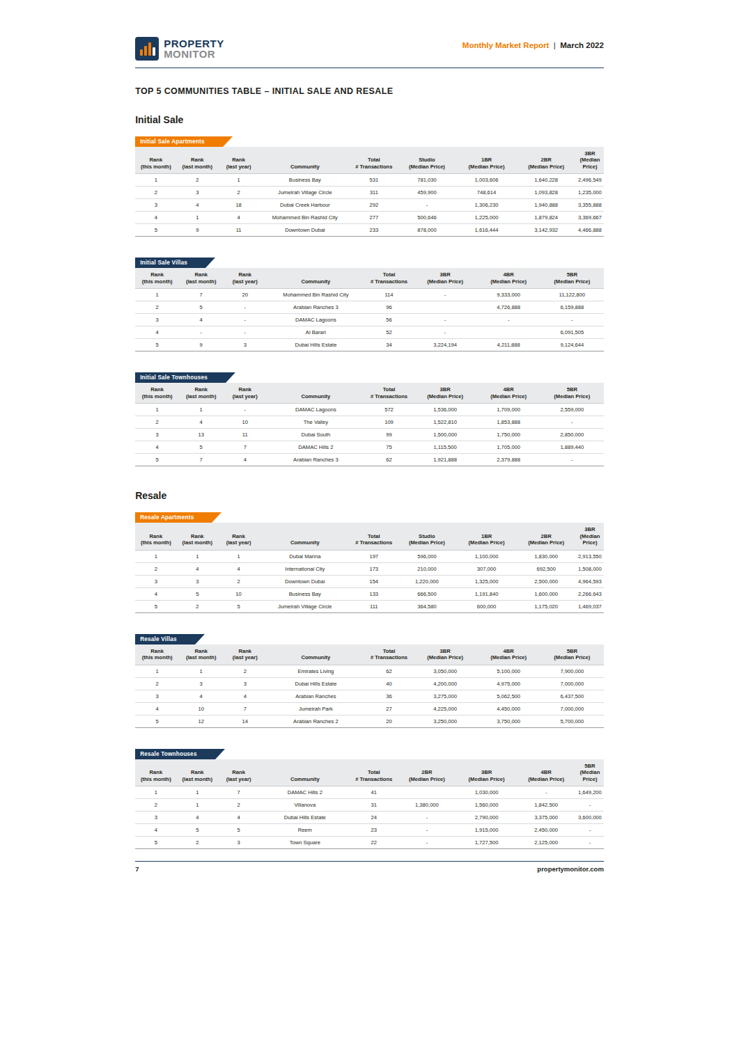PROPERTY
MONITOR
Monthly Market Report | March 2022
TOP 5 COMMUNITIES TABLE – INITIAL SALE AND RESALE
Initial Sale
Initial Sale Apartments
| Rank (this month) | Rank (last month) | Rank (last year) | Community | Total # Transactions | Studio (Median Price) | 1BR (Median Price) | 2BR (Median Price) | 3BR (Median Price) |
| --- | --- | --- | --- | --- | --- | --- | --- | --- |
| 1 | 2 | 1 | Business Bay | 531 | 781,030 | 1,003,606 | 1,640,228 | 2,496,549 |
| 2 | 3 | 2 | Jumeirah Village Circle | 311 | 459,900 | 748,614 | 1,093,828 | 1,235,000 |
| 3 | 4 | 18 | Dubai Creek Harbour | 292 | - | 1,306,230 | 1,940,888 | 3,355,888 |
| 4 | 1 | 4 | Mohammed Bin Rashid City | 277 | 500,646 | 1,225,000 | 1,879,824 | 3,369,667 |
| 5 | 9 | 11 | Downtown Dubai | 233 | 878,000 | 1,616,444 | 3,142,932 | 4,466,888 |
Initial Sale Villas
| Rank (this month) | Rank (last month) | Rank (last year) | Community | Total # Transactions | 3BR (Median Price) | 4BR (Median Price) | 5BR (Median Price) |
| --- | --- | --- | --- | --- | --- | --- | --- |
| 1 | 7 | 20 | Mohammed Bin Rashid City | 114 | - | 9,333,000 | 11,122,800 |
| 2 | 5 | - | Arabian Ranches 3 | 96 | | 4,726,888 | 6,159,888 |
| 3 | 4 | - | DAMAC Lagoons | 56 | - | - | - |
| 4 | - | - | Al Barari | 52 | - | | 6,091,505 |
| 5 | 9 | 3 | Dubai Hills Estate | 34 | 3,224,194 | 4,211,888 | 9,124,644 |
Initial Sale Townhouses
| Rank (this month) | Rank (last month) | Rank (last year) | Community | Total # Transactions | 3BR (Median Price) | 4BR (Median Price) | 5BR (Median Price) |
| --- | --- | --- | --- | --- | --- | --- | --- |
| 1 | 1 | - | DAMAC Lagoons | 572 | 1,536,000 | 1,709,000 | 2,559,000 |
| 2 | 4 | 10 | The Valley | 109 | 1,522,810 | 1,853,888 | - |
| 3 | 13 | 11 | Dubai South | 99 | 1,500,000 | 1,750,000 | 2,850,000 |
| 4 | 5 | 7 | DAMAC Hills 2 | 75 | 1,115,500 | 1,705,000 | 1,889,440 |
| 5 | 7 | 4 | Arabian Ranches 3 | 62 | 1,921,888 | 2,379,888 | - |
Resale
Resale Apartments
| Rank (this month) | Rank (last month) | Rank (last year) | Community | Total # Transactions | Studio (Median Price) | 1BR (Median Price) | 2BR (Median Price) | 3BR (Median Price) |
| --- | --- | --- | --- | --- | --- | --- | --- | --- |
| 1 | 1 | 1 | Dubai Marina | 197 | 596,000 | 1,100,000 | 1,830,000 | 2,913,550 |
| 2 | 4 | 4 | International City | 173 | 210,000 | 307,000 | 692,500 | 1,508,000 |
| 3 | 3 | 2 | Downtown Dubai | 154 | 1,220,000 | 1,325,000 | 2,500,000 | 4,964,593 |
| 4 | 5 | 10 | Business Bay | 133 | 666,500 | 1,191,840 | 1,600,000 | 2,266,643 |
| 5 | 2 | 5 | Jumeirah Village Circle | 111 | 364,580 | 600,000 | 1,175,020 | 1,469,037 |
Resale Villas
| Rank (this month) | Rank (last month) | Rank (last year) | Community | Total # Transactions | 3BR (Median Price) | 4BR (Median Price) | 5BR (Median Price) |
| --- | --- | --- | --- | --- | --- | --- | --- |
| 1 | 1 | 2 | Emirates Living | 62 | 3,050,000 | 5,100,000 | 7,900,000 |
| 2 | 3 | 3 | Dubai Hills Estate | 40 | 4,200,000 | 4,975,000 | 7,000,000 |
| 3 | 4 | 4 | Arabian Ranches | 36 | 3,275,000 | 5,062,500 | 6,437,500 |
| 4 | 10 | 7 | Jumeirah Park | 27 | 4,225,000 | 4,450,000 | 7,000,000 |
| 5 | 12 | 14 | Arabian Ranches 2 | 20 | 3,250,000 | 3,750,000 | 5,700,000 |
Resale Townhouses
| Rank (this month) | Rank (last month) | Rank (last year) | Community | Total # Transactions | 2BR (Median Price) | 3BR (Median Price) | 4BR (Median Price) | 5BR (Median Price) |
| --- | --- | --- | --- | --- | --- | --- | --- | --- |
| 1 | 1 | 7 | DAMAC Hills 2 | 41 | | 1,030,000 | - | 1,649,200 |
| 2 | 1 | 2 | Villanova | 31 | 1,380,000 | 1,560,000 | 1,842,500 | - |
| 3 | 4 | 4 | Dubai Hills Estate | 24 | - | 2,790,000 | 3,375,000 | 3,600,000 |
| 4 | 5 | 5 | Reem | 23 | - | 1,915,000 | 2,450,000 | - |
| 5 | 2 | 3 | Town Square | 22 | - | 1,727,500 | 2,125,000 | - |
7
propertymonitor.com